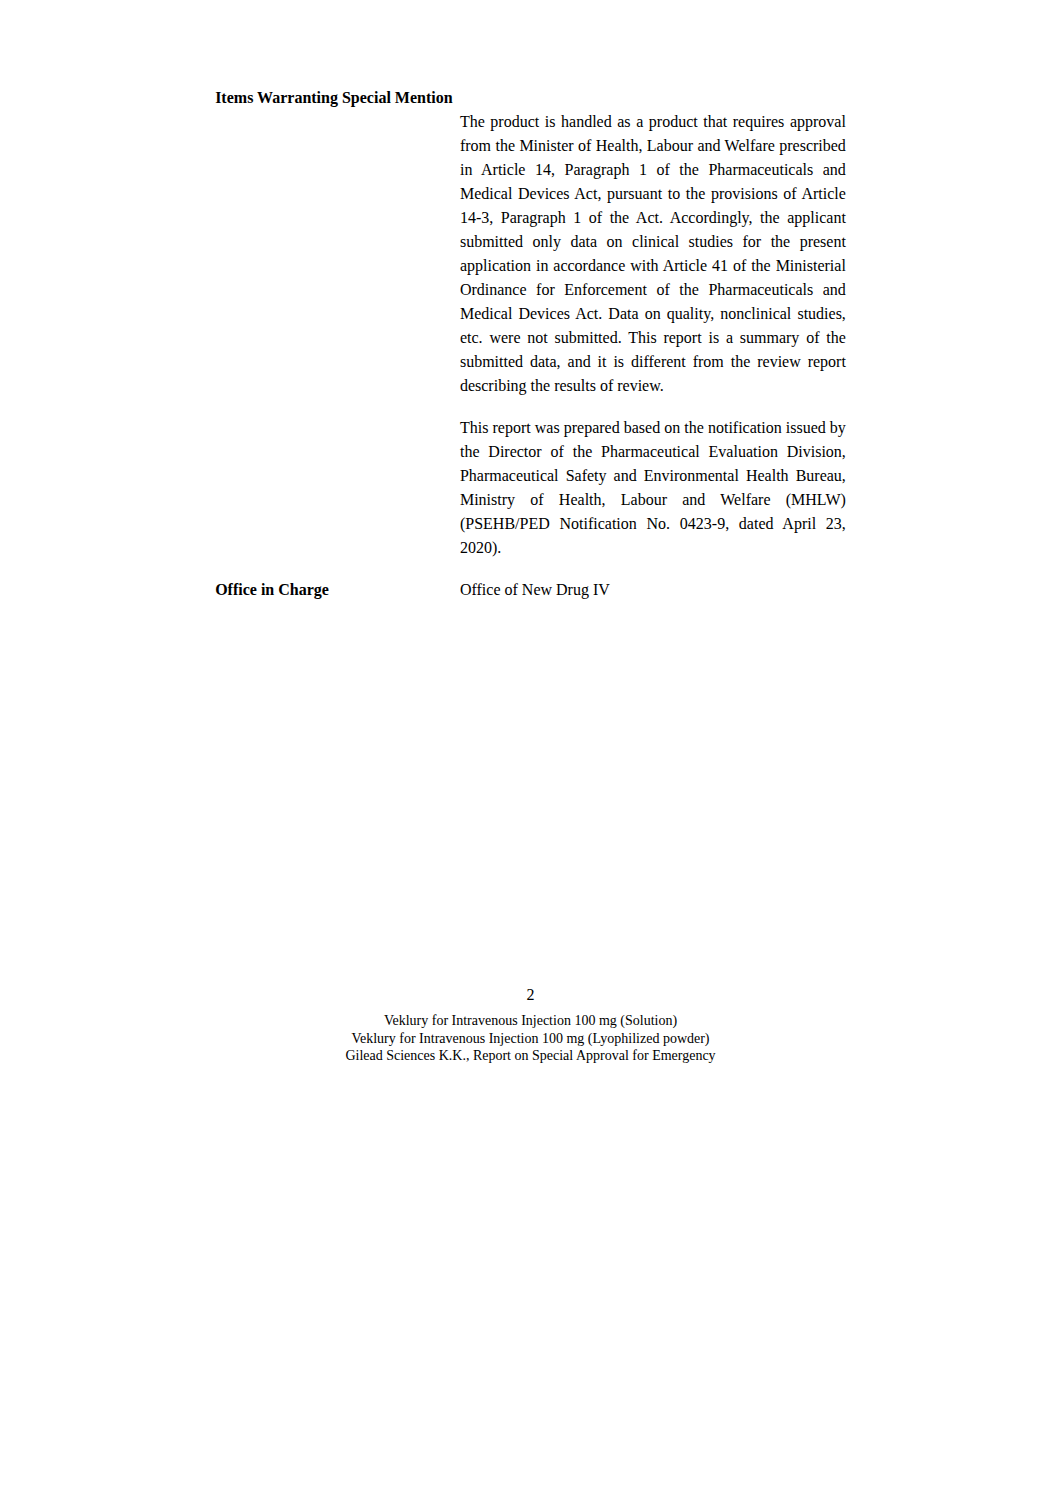Items Warranting Special Mention
The product is handled as a product that requires approval from the Minister of Health, Labour and Welfare prescribed in Article 14, Paragraph 1 of the Pharmaceuticals and Medical Devices Act, pursuant to the provisions of Article 14-3, Paragraph 1 of the Act. Accordingly, the applicant submitted only data on clinical studies for the present application in accordance with Article 41 of the Ministerial Ordinance for Enforcement of the Pharmaceuticals and Medical Devices Act. Data on quality, nonclinical studies, etc. were not submitted. This report is a summary of the submitted data, and it is different from the review report describing the results of review.
This report was prepared based on the notification issued by the Director of the Pharmaceutical Evaluation Division, Pharmaceutical Safety and Environmental Health Bureau, Ministry of Health, Labour and Welfare (MHLW) (PSEHB/PED Notification No. 0423-9, dated April 23, 2020).
Office in Charge
Office of New Drug IV
2
Veklury for Intravenous Injection 100 mg (Solution)
Veklury for Intravenous Injection 100 mg (Lyophilized powder)
Gilead Sciences K.K., Report on Special Approval for Emergency